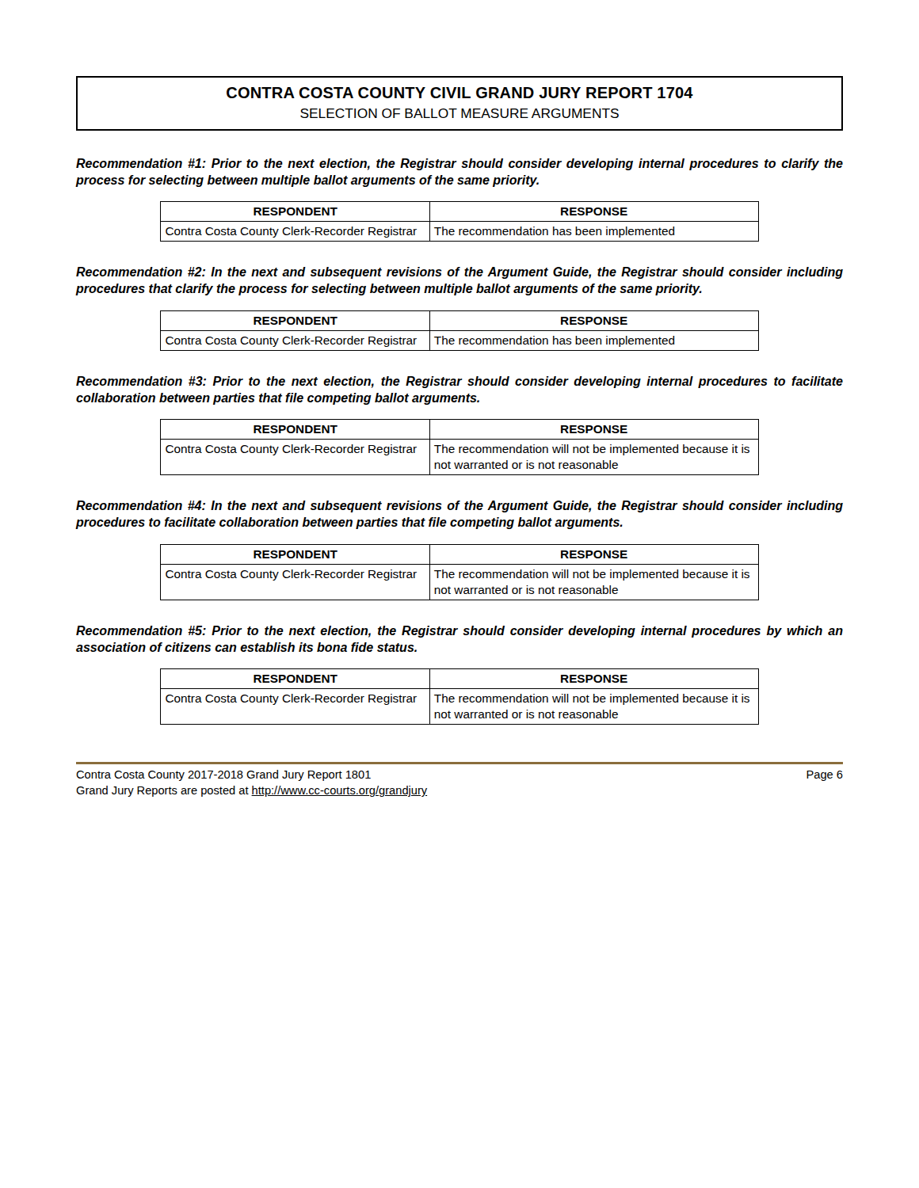CONTRA COSTA COUNTY CIVIL GRAND JURY REPORT 1704
SELECTION OF BALLOT MEASURE ARGUMENTS
Recommendation #1: Prior to the next election, the Registrar should consider developing internal procedures to clarify the process for selecting between multiple ballot arguments of the same priority.
| RESPONDENT | RESPONSE |
| --- | --- |
| Contra Costa County Clerk-Recorder Registrar | The recommendation has been implemented |
Recommendation #2: In the next and subsequent revisions of the Argument Guide, the Registrar should consider including procedures that clarify the process for selecting between multiple ballot arguments of the same priority.
| RESPONDENT | RESPONSE |
| --- | --- |
| Contra Costa County Clerk-Recorder Registrar | The recommendation has been implemented |
Recommendation #3: Prior to the next election, the Registrar should consider developing internal procedures to facilitate collaboration between parties that file competing ballot arguments.
| RESPONDENT | RESPONSE |
| --- | --- |
| Contra Costa County Clerk-Recorder Registrar | The recommendation will not be implemented because it is not warranted or is not reasonable |
Recommendation #4: In the next and subsequent revisions of the Argument Guide, the Registrar should consider including procedures to facilitate collaboration between parties that file competing ballot arguments.
| RESPONDENT | RESPONSE |
| --- | --- |
| Contra Costa County Clerk-Recorder Registrar | The recommendation will not be implemented because it is not warranted or is not reasonable |
Recommendation #5: Prior to the next election, the Registrar should consider developing internal procedures by which an association of citizens can establish its bona fide status.
| RESPONDENT | RESPONSE |
| --- | --- |
| Contra Costa County Clerk-Recorder Registrar | The recommendation will not be implemented because it is not warranted or is not reasonable |
Contra Costa County 2017-2018 Grand Jury Report 1801
Grand Jury Reports are posted at http://www.cc-courts.org/grandjury
Page 6